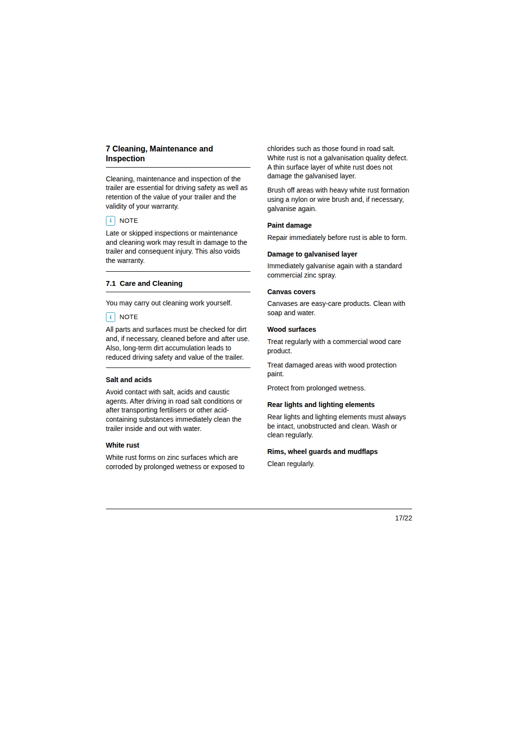7 Cleaning, Maintenance and Inspection
Cleaning, maintenance and inspection of the trailer are essential for driving safety as well as retention of the value of your trailer and the validity of your warranty.
i NOTE
Late or skipped inspections or maintenance and cleaning work may result in damage to the trailer and consequent injury. This also voids the warranty.
7.1 Care and Cleaning
You may carry out cleaning work yourself.
i NOTE
All parts and surfaces must be checked for dirt and, if necessary, cleaned before and after use.
Also, long-term dirt accumulation leads to reduced driving safety and value of the trailer.
Salt and acids
Avoid contact with salt, acids and caustic agents. After driving in road salt conditions or after transporting fertilisers or other acid-containing substances immediately clean the trailer inside and out with water.
White rust
White rust forms on zinc surfaces which are corroded by prolonged wetness or exposed to chlorides such as those found in road salt. White rust is not a galvanisation quality defect. A thin surface layer of white rust does not damage the galvanised layer.
Brush off areas with heavy white rust formation using a nylon or wire brush and, if necessary, galvanise again.
Paint damage
Repair immediately before rust is able to form.
Damage to galvanised layer
Immediately galvanise again with a standard commercial zinc spray.
Canvas covers
Canvases are easy-care products. Clean with soap and water.
Wood surfaces
Treat regularly with a commercial wood care product.
Treat damaged areas with wood protection paint.
Protect from prolonged wetness.
Rear lights and lighting elements
Rear lights and lighting elements must always be intact, unobstructed and clean. Wash or clean regularly.
Rims, wheel guards and mudflaps
Clean regularly.
17/22